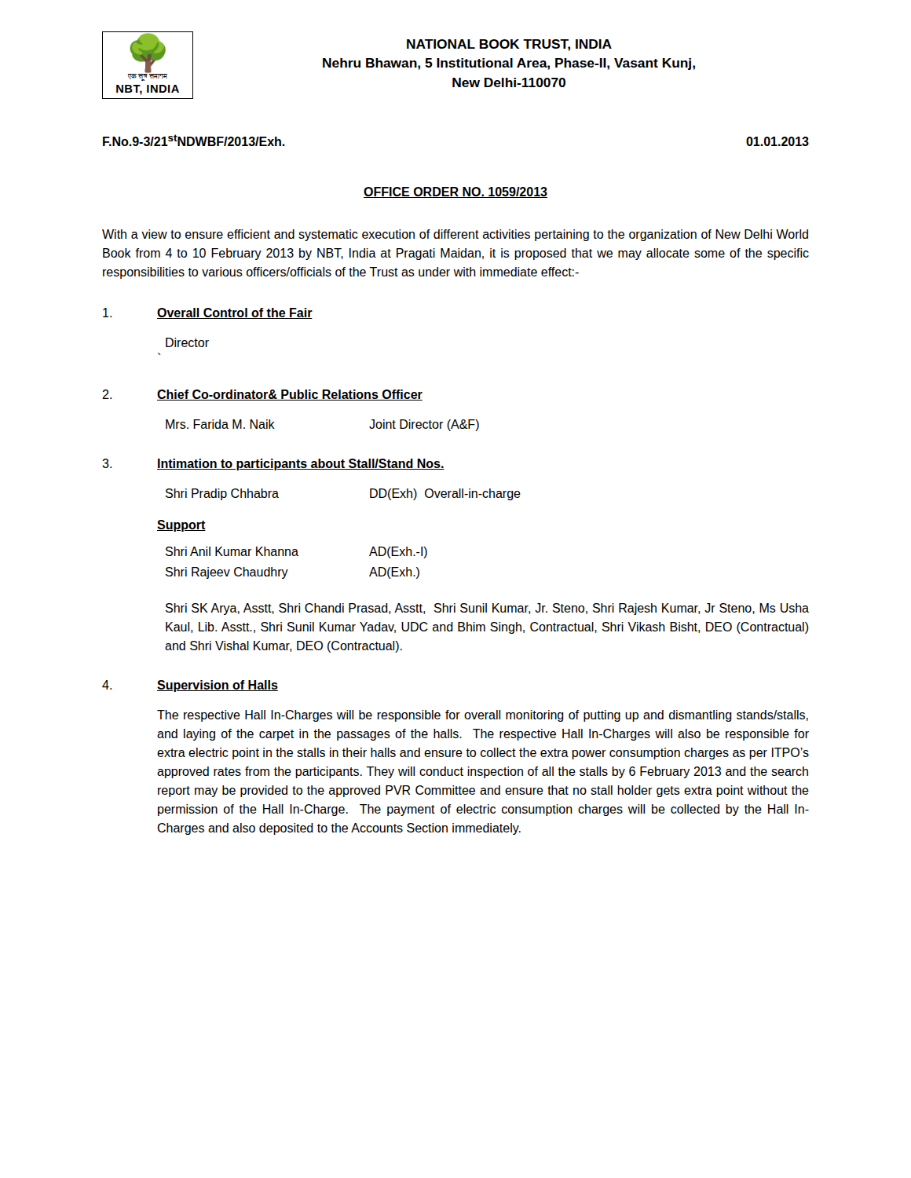🌳
एक सूत्र समागम NBT, INDIA
NATIONAL BOOK TRUST, INDIA
Nehru Bhawan, 5 Institutional Area, Phase-II, Vasant Kunj,
New Delhi-110070
F.No.9-3/21stNDWBF/2013/Exh. 01.01.2013
OFFICE ORDER NO. 1059/2013
With a view to ensure efficient and systematic execution of different activities pertaining to the organization of New Delhi World Book from 4 to 10 February 2013 by NBT, India at Pragati Maidan, it is proposed that we may allocate some of the specific responsibilities to various officers/officials of the Trust as under with immediate effect:-
Overall Control of the Fair
Director
`
Chief Co-ordinator& Public Relations Officer
Mrs. Farida M. Naik Joint Director (A&F)
Intimation to participants about Stall/Stand Nos.
Shri Pradip Chhabra DD(Exh) Overall-in-charge
Support
Shri Anil Kumar Khanna AD(Exh.-I) Shri Rajeev Chaudhry AD(Exh.)
Shri SK Arya, Asstt, Shri Chandi Prasad, Asstt, Shri Sunil Kumar, Jr. Steno, Shri Rajesh Kumar, Jr Steno, Ms Usha Kaul, Lib. Asstt., Shri Sunil Kumar Yadav, UDC and Bhim Singh, Contractual, Shri Vikash Bisht, DEO (Contractual) and Shri Vishal Kumar, DEO (Contractual).
Supervision of Halls
The respective Hall In-Charges will be responsible for overall monitoring of putting up and dismantling stands/stalls, and laying of the carpet in the passages of the halls. The respective Hall In-Charges will also be responsible for extra electric point in the stalls in their halls and ensure to collect the extra power consumption charges as per ITPO’s approved rates from the participants. They will conduct inspection of all the stalls by 6 February 2013 and the search report may be provided to the approved PVR Committee and ensure that no stall holder gets extra point without the permission of the Hall In-Charge. The payment of electric consumption charges will be collected by the Hall In-Charges and also deposited to the Accounts Section immediately.